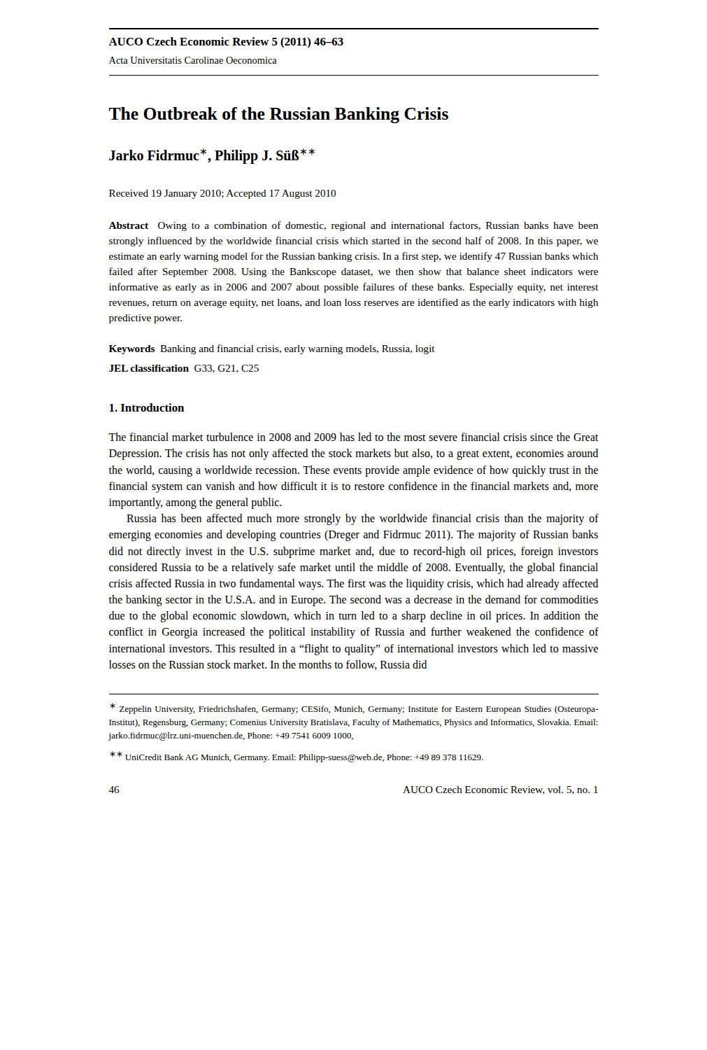AUCO Czech Economic Review 5 (2011) 46–63
Acta Universitatis Carolinae Oeconomica
The Outbreak of the Russian Banking Crisis
Jarko Fidrmuc∗, Philipp J. Süß∗∗
Received 19 January 2010; Accepted 17 August 2010
Abstract Owing to a combination of domestic, regional and international factors, Russian banks have been strongly influenced by the worldwide financial crisis which started in the second half of 2008. In this paper, we estimate an early warning model for the Russian banking crisis. In a first step, we identify 47 Russian banks which failed after September 2008. Using the Bankscope dataset, we then show that balance sheet indicators were informative as early as in 2006 and 2007 about possible failures of these banks. Especially equity, net interest revenues, return on average equity, net loans, and loan loss reserves are identified as the early indicators with high predictive power.
Keywords Banking and financial crisis, early warning models, Russia, logit
JEL classification G33, G21, C25
1. Introduction
The financial market turbulence in 2008 and 2009 has led to the most severe financial crisis since the Great Depression. The crisis has not only affected the stock markets but also, to a great extent, economies around the world, causing a worldwide recession. These events provide ample evidence of how quickly trust in the financial system can vanish and how difficult it is to restore confidence in the financial markets and, more importantly, among the general public.
Russia has been affected much more strongly by the worldwide financial crisis than the majority of emerging economies and developing countries (Dreger and Fidrmuc 2011). The majority of Russian banks did not directly invest in the U.S. subprime market and, due to record-high oil prices, foreign investors considered Russia to be a relatively safe market until the middle of 2008. Eventually, the global financial crisis affected Russia in two fundamental ways. The first was the liquidity crisis, which had already affected the banking sector in the U.S.A. and in Europe. The second was a decrease in the demand for commodities due to the global economic slowdown, which in turn led to a sharp decline in oil prices. In addition the conflict in Georgia increased the political instability of Russia and further weakened the confidence of international investors. This resulted in a “flight to quality” of international investors which led to massive losses on the Russian stock market. In the months to follow, Russia did
∗ Zeppelin University, Friedrichshafen, Germany; CESifo, Munich, Germany; Institute for Eastern European Studies (Osteuropa-Institut), Regensburg, Germany; Comenius University Bratislava, Faculty of Mathematics, Physics and Informatics, Slovakia. Email: jarko.fidrmuc@lrz.uni-muenchen.de, Phone: +49 7541 6009 1000,
∗∗ UniCredit Bank AG Munich, Germany. Email: Philipp-suess@web.de, Phone: +49 89 378 11629.
46 AUCO Czech Economic Review, vol. 5, no. 1